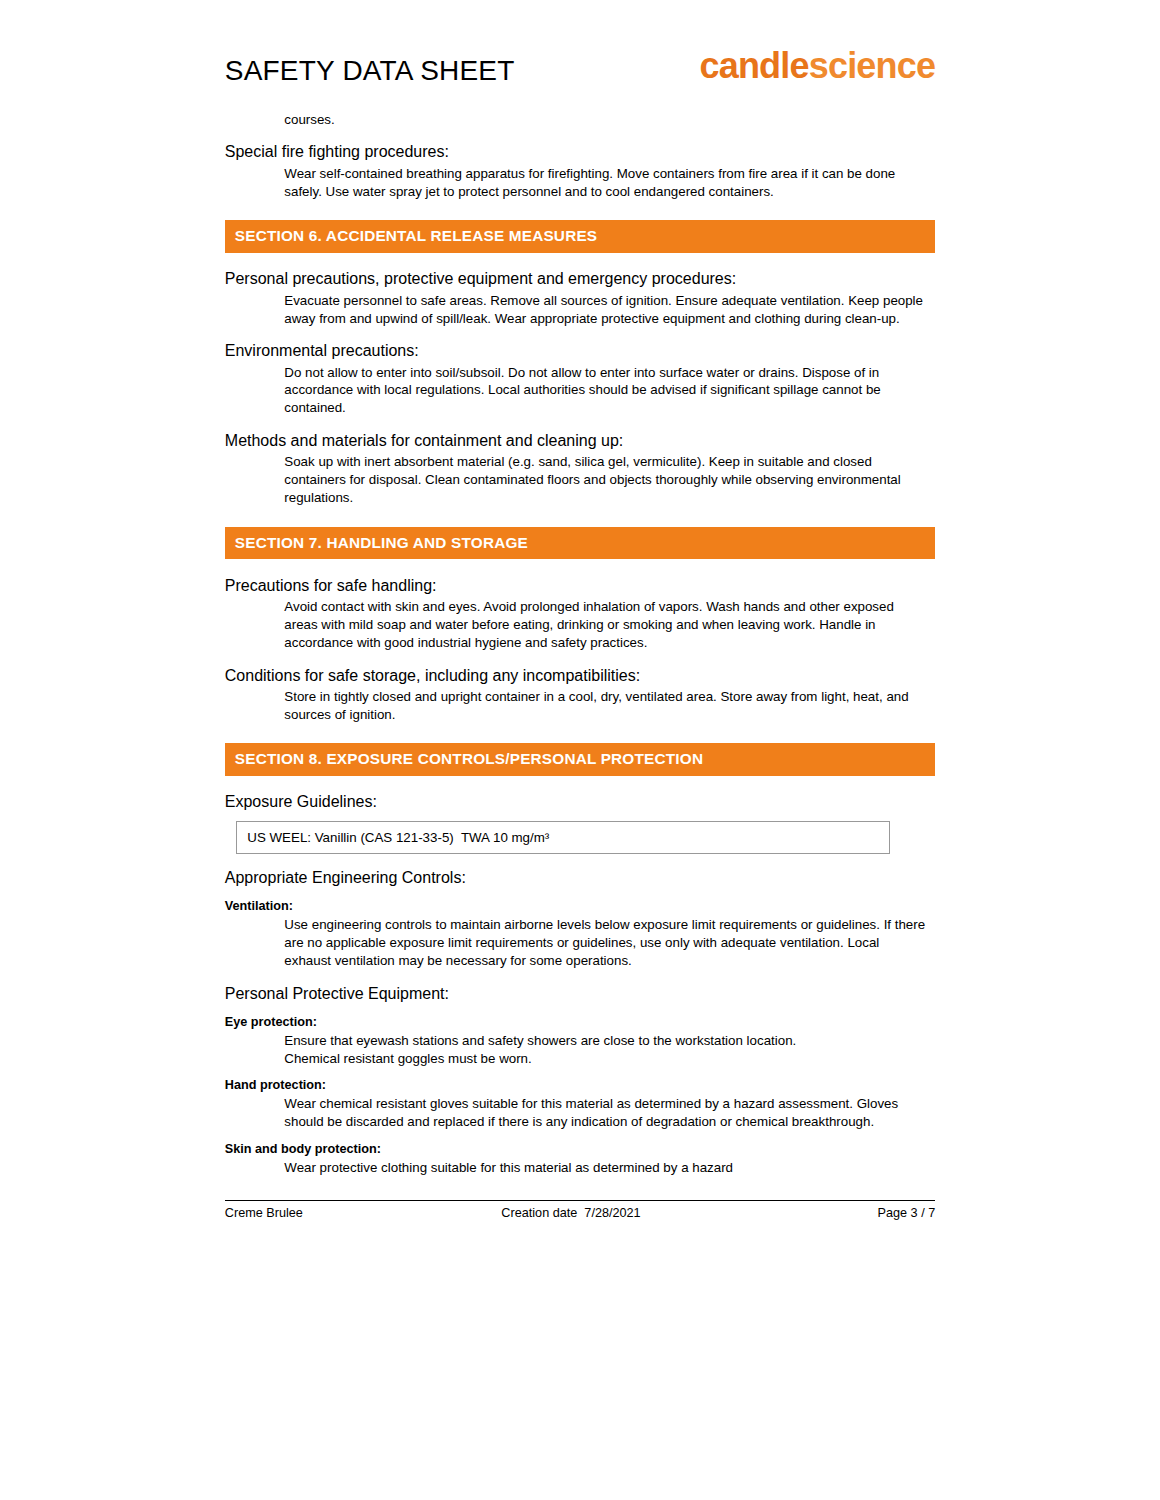SAFETY DATA SHEET
candle science
courses.
Special fire fighting procedures:
Wear self-contained breathing apparatus for firefighting. Move containers from fire area if it can be done safely. Use water spray jet to protect personnel and to cool endangered containers.
SECTION 6. ACCIDENTAL RELEASE MEASURES
Personal precautions, protective equipment and emergency procedures:
Evacuate personnel to safe areas. Remove all sources of ignition. Ensure adequate ventilation. Keep people away from and upwind of spill/leak. Wear appropriate protective equipment and clothing during clean-up.
Environmental precautions:
Do not allow to enter into soil/subsoil. Do not allow to enter into surface water or drains. Dispose of in accordance with local regulations. Local authorities should be advised if significant spillage cannot be contained.
Methods and materials for containment and cleaning up:
Soak up with inert absorbent material (e.g. sand, silica gel, vermiculite). Keep in suitable and closed containers for disposal. Clean contaminated floors and objects thoroughly while observing environmental regulations.
SECTION 7. HANDLING AND STORAGE
Precautions for safe handling:
Avoid contact with skin and eyes. Avoid prolonged inhalation of vapors. Wash hands and other exposed areas with mild soap and water before eating, drinking or smoking and when leaving work. Handle in accordance with good industrial hygiene and safety practices.
Conditions for safe storage, including any incompatibilities:
Store in tightly closed and upright container in a cool, dry, ventilated area. Store away from light, heat, and sources of ignition.
SECTION 8. EXPOSURE CONTROLS/PERSONAL PROTECTION
Exposure Guidelines:
US WEEL: Vanillin (CAS 121-33-5) TWA 10 mg/m³
Appropriate Engineering Controls:
Ventilation:
Use engineering controls to maintain airborne levels below exposure limit requirements or guidelines. If there are no applicable exposure limit requirements or guidelines, use only with adequate ventilation. Local exhaust ventilation may be necessary for some operations.
Personal Protective Equipment:
Eye protection:
Ensure that eyewash stations and safety showers are close to the workstation location.
Chemical resistant goggles must be worn.
Hand protection:
Wear chemical resistant gloves suitable for this material as determined by a hazard assessment. Gloves should be discarded and replaced if there is any indication of degradation or chemical breakthrough.
Skin and body protection:
Wear protective clothing suitable for this material as determined by a hazard
Creme Brulee Creation date 7/28/2021 Page 3 / 7